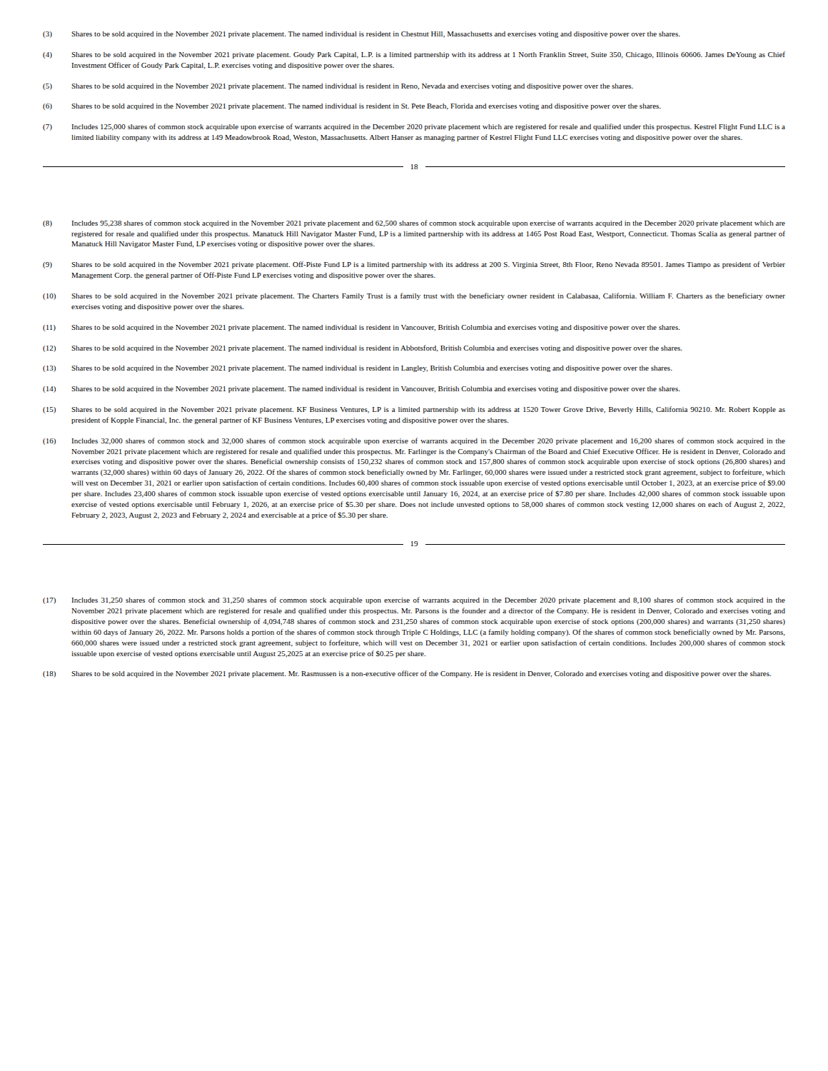(3)
Shares to be sold acquired in the November 2021 private placement. The named individual is resident in Chestnut Hill, Massachusetts and exercises voting and dispositive power over the shares.
(4)
Shares to be sold acquired in the November 2021 private placement. Goudy Park Capital, L.P. is a limited partnership with its address at 1 North Franklin Street, Suite 350, Chicago, Illinois 60606. James DeYoung as Chief Investment Officer of Goudy Park Capital, L.P. exercises voting and dispositive power over the shares.
(5)
Shares to be sold acquired in the November 2021 private placement. The named individual is resident in Reno, Nevada and exercises voting and dispositive power over the shares.
(6)
Shares to be sold acquired in the November 2021 private placement. The named individual is resident in St. Pete Beach, Florida and exercises voting and dispositive power over the shares.
(7)
Includes 125,000 shares of common stock acquirable upon exercise of warrants acquired in the December 2020 private placement which are registered for resale and qualified under this prospectus. Kestrel Flight Fund LLC is a limited liability company with its address at 149 Meadowbrook Road, Weston, Massachusetts. Albert Hanser as managing partner of Kestrel Flight Fund LLC exercises voting and dispositive power over the shares.
18
(8)
Includes 95,238 shares of common stock acquired in the November 2021 private placement and 62,500 shares of common stock acquirable upon exercise of warrants acquired in the December 2020 private placement which are registered for resale and qualified under this prospectus. Manatuck Hill Navigator Master Fund, LP is a limited partnership with its address at 1465 Post Road East, Westport, Connecticut. Thomas Scalia as general partner of Manatuck Hill Navigator Master Fund, LP exercises voting or dispositive power over the shares.
(9)
Shares to be sold acquired in the November 2021 private placement. Off-Piste Fund LP is a limited partnership with its address at 200 S. Virginia Street, 8th Floor, Reno Nevada 89501. James Tiampo as president of Verbier Management Corp. the general partner of Off-Piste Fund LP exercises voting and dispositive power over the shares.
(10)
Shares to be sold acquired in the November 2021 private placement. The Charters Family Trust is a family trust with the beneficiary owner resident in Calabasaa, California. William F. Charters as the beneficiary owner exercises voting and dispositive power over the shares.
(11)
Shares to be sold acquired in the November 2021 private placement. The named individual is resident in Vancouver, British Columbia and exercises voting and dispositive power over the shares.
(12)
Shares to be sold acquired in the November 2021 private placement. The named individual is resident in Abbotsford, British Columbia and exercises voting and dispositive power over the shares.
(13)
Shares to be sold acquired in the November 2021 private placement. The named individual is resident in Langley, British Columbia and exercises voting and dispositive power over the shares.
(14)
Shares to be sold acquired in the November 2021 private placement. The named individual is resident in Vancouver, British Columbia and exercises voting and dispositive power over the shares.
(15)
Shares to be sold acquired in the November 2021 private placement. KF Business Ventures, LP is a limited partnership with its address at 1520 Tower Grove Drive, Beverly Hills, California 90210. Mr. Robert Kopple as president of Kopple Financial, Inc. the general partner of KF Business Ventures, LP exercises voting and dispositive power over the shares.
(16)
Includes 32,000 shares of common stock and 32,000 shares of common stock acquirable upon exercise of warrants acquired in the December 2020 private placement and 16,200 shares of common stock acquired in the November 2021 private placement which are registered for resale and qualified under this prospectus. Mr. Farlinger is the Company's Chairman of the Board and Chief Executive Officer. He is resident in Denver, Colorado and exercises voting and dispositive power over the shares. Beneficial ownership consists of 150,232 shares of common stock and 157,800 shares of common stock acquirable upon exercise of stock options (26,800 shares) and warrants (32,000 shares) within 60 days of January 26, 2022. Of the shares of common stock beneficially owned by Mr. Farlinger, 60,000 shares were issued under a restricted stock grant agreement, subject to forfeiture, which will vest on December 31, 2021 or earlier upon satisfaction of certain conditions. Includes 60,400 shares of common stock issuable upon exercise of vested options exercisable until October 1, 2023, at an exercise price of $9.00 per share. Includes 23,400 shares of common stock issuable upon exercise of vested options exercisable until January 16, 2024, at an exercise price of $7.80 per share. Includes 42,000 shares of common stock issuable upon exercise of vested options exercisable until February 1, 2026, at an exercise price of $5.30 per share. Does not include unvested options to 58,000 shares of common stock vesting 12,000 shares on each of August 2, 2022, February 2, 2023, August 2, 2023 and February 2, 2024 and exercisable at a price of $5.30 per share.
19
(17)
Includes 31,250 shares of common stock and 31,250 shares of common stock acquirable upon exercise of warrants acquired in the December 2020 private placement and 8,100 shares of common stock acquired in the November 2021 private placement which are registered for resale and qualified under this prospectus. Mr. Parsons is the founder and a director of the Company. He is resident in Denver, Colorado and exercises voting and dispositive power over the shares. Beneficial ownership of 4,094,748 shares of common stock and 231,250 shares of common stock acquirable upon exercise of stock options (200,000 shares) and warrants (31,250 shares) within 60 days of January 26, 2022. Mr. Parsons holds a portion of the shares of common stock through Triple C Holdings, LLC (a family holding company). Of the shares of common stock beneficially owned by Mr. Parsons, 660,000 shares were issued under a restricted stock grant agreement, subject to forfeiture, which will vest on December 31, 2021 or earlier upon satisfaction of certain conditions. Includes 200,000 shares of common stock issuable upon exercise of vested options exercisable until August 25,2025 at an exercise price of $0.25 per share.
(18)
Shares to be sold acquired in the November 2021 private placement. Mr. Rasmussen is a non-executive officer of the Company. He is resident in Denver, Colorado and exercises voting and dispositive power over the shares.